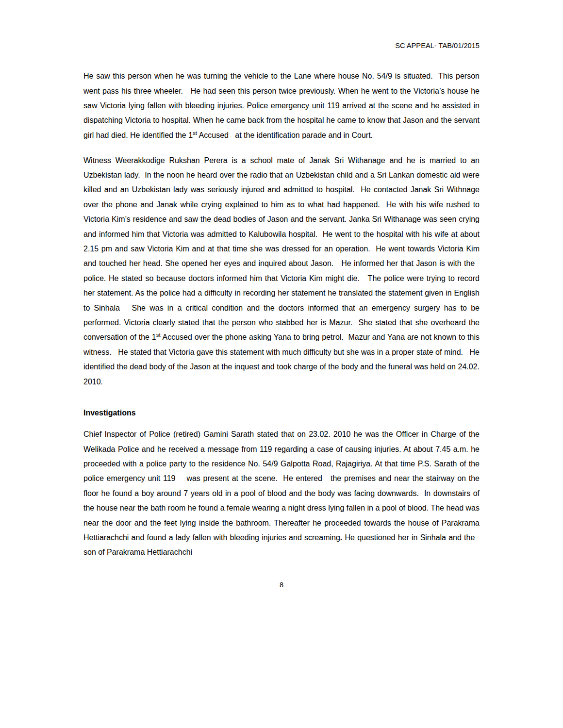SC APPEAL- TAB/01/2015
He saw this person when he was turning the vehicle to the Lane where house No. 54/9 is situated. This person went pass his three wheeler. He had seen this person twice previously. When he went to the Victoria’s house he saw Victoria lying fallen with bleeding injuries. Police emergency unit 119 arrived at the scene and he assisted in dispatching Victoria to hospital. When he came back from the hospital he came to know that Jason and the servant girl had died. He identified the 1st Accused at the identification parade and in Court.
Witness Weerakkodige Rukshan Perera is a school mate of Janak Sri Withanage and he is married to an Uzbekistan lady. In the noon he heard over the radio that an Uzbekistan child and a Sri Lankan domestic aid were killed and an Uzbekistan lady was seriously injured and admitted to hospital. He contacted Janak Sri Withnage over the phone and Janak while crying explained to him as to what had happened. He with his wife rushed to Victoria Kim’s residence and saw the dead bodies of Jason and the servant. Janka Sri Withanage was seen crying and informed him that Victoria was admitted to Kalubowila hospital. He went to the hospital with his wife at about 2.15 pm and saw Victoria Kim and at that time she was dressed for an operation. He went towards Victoria Kim and touched her head. She opened her eyes and inquired about Jason. He informed her that Jason is with the police. He stated so because doctors informed him that Victoria Kim might die. The police were trying to record her statement. As the police had a difficulty in recording her statement he translated the statement given in English to Sinhala She was in a critical condition and the doctors informed that an emergency surgery has to be performed. Victoria clearly stated that the person who stabbed her is Mazur. She stated that she overheard the conversation of the 1st Accused over the phone asking Yana to bring petrol. Mazur and Yana are not known to this witness. He stated that Victoria gave this statement with much difficulty but she was in a proper state of mind. He identified the dead body of the Jason at the inquest and took charge of the body and the funeral was held on 24.02. 2010.
Investigations
Chief Inspector of Police (retired) Gamini Sarath stated that on 23.02. 2010 he was the Officer in Charge of the Welikada Police and he received a message from 119 regarding a case of causing injuries. At about 7.45 a.m. he proceeded with a police party to the residence No. 54/9 Galpotta Road, Rajagiriya. At that time P.S. Sarath of the police emergency unit 119 was present at the scene. He entered the premises and near the stairway on the floor he found a boy around 7 years old in a pool of blood and the body was facing downwards. In downstairs of the house near the bath room he found a female wearing a night dress lying fallen in a pool of blood. The head was near the door and the feet lying inside the bathroom. Thereafter he proceeded towards the house of Parakrama Hettiarachchi and found a lady fallen with bleeding injuries and screaming. He questioned her in Sinhala and the son of Parakrama Hettiarachchi
8